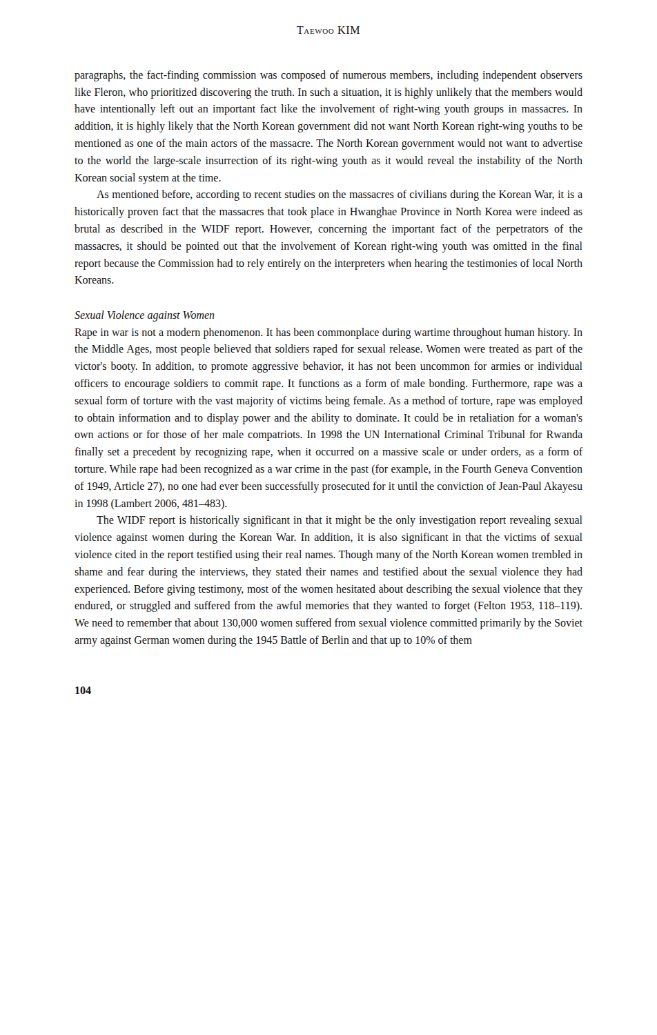Taewoo KIM
paragraphs, the fact-finding commission was composed of numerous members, including independent observers like Fleron, who prioritized discovering the truth. In such a situation, it is highly unlikely that the members would have intentionally left out an important fact like the involvement of right-wing youth groups in massacres. In addition, it is highly likely that the North Korean government did not want North Korean right-wing youths to be mentioned as one of the main actors of the massacre. The North Korean government would not want to advertise to the world the large-scale insurrection of its right-wing youth as it would reveal the instability of the North Korean social system at the time.
As mentioned before, according to recent studies on the massacres of civilians during the Korean War, it is a historically proven fact that the massacres that took place in Hwanghae Province in North Korea were indeed as brutal as described in the WIDF report. However, concerning the important fact of the perpetrators of the massacres, it should be pointed out that the involvement of Korean right-wing youth was omitted in the final report because the Commission had to rely entirely on the interpreters when hearing the testimonies of local North Koreans.
Sexual Violence against Women
Rape in war is not a modern phenomenon. It has been commonplace during wartime throughout human history. In the Middle Ages, most people believed that soldiers raped for sexual release. Women were treated as part of the victor's booty. In addition, to promote aggressive behavior, it has not been uncommon for armies or individual officers to encourage soldiers to commit rape. It functions as a form of male bonding. Furthermore, rape was a sexual form of torture with the vast majority of victims being female. As a method of torture, rape was employed to obtain information and to display power and the ability to dominate. It could be in retaliation for a woman's own actions or for those of her male compatriots. In 1998 the UN International Criminal Tribunal for Rwanda finally set a precedent by recognizing rape, when it occurred on a massive scale or under orders, as a form of torture. While rape had been recognized as a war crime in the past (for example, in the Fourth Geneva Convention of 1949, Article 27), no one had ever been successfully prosecuted for it until the conviction of Jean-Paul Akayesu in 1998 (Lambert 2006, 481–483).
The WIDF report is historically significant in that it might be the only investigation report revealing sexual violence against women during the Korean War. In addition, it is also significant in that the victims of sexual violence cited in the report testified using their real names. Though many of the North Korean women trembled in shame and fear during the interviews, they stated their names and testified about the sexual violence they had experienced. Before giving testimony, most of the women hesitated about describing the sexual violence that they endured, or struggled and suffered from the awful memories that they wanted to forget (Felton 1953, 118–119). We need to remember that about 130,000 women suffered from sexual violence committed primarily by the Soviet army against German women during the 1945 Battle of Berlin and that up to 10% of them
104